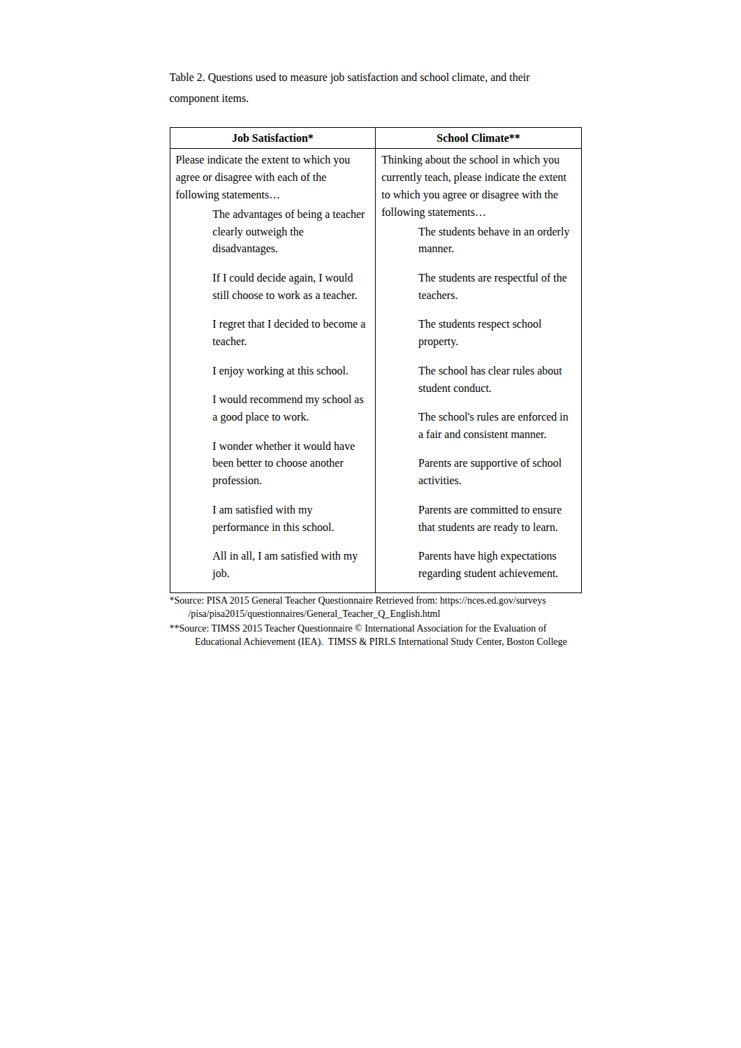Table 2. Questions used to measure job satisfaction and school climate, and their component items.
| Job Satisfaction* | School Climate** |
| --- | --- |
| Please indicate the extent to which you agree or disagree with each of the following statements… The advantages of being a teacher clearly outweigh the disadvantages. If I could decide again, I would still choose to work as a teacher. I regret that I decided to become a teacher. I enjoy working at this school. I would recommend my school as a good place to work. I wonder whether it would have been better to choose another profession. I am satisfied with my performance in this school. All in all, I am satisfied with my job. | Thinking about the school in which you currently teach, please indicate the extent to which you agree or disagree with the following statements… The students behave in an orderly manner. The students are respectful of the teachers. The students respect school property. The school has clear rules about student conduct. The school's rules are enforced in a fair and consistent manner. Parents are supportive of school activities. Parents are committed to ensure that students are ready to learn. Parents have high expectations regarding student achievement. |
*Source: PISA 2015 General Teacher Questionnaire Retrieved from: https://nces.ed.gov/surveys/pisa/pisa2015/questionnaires/General_Teacher_Q_English.html
**Source: TIMSS 2015 Teacher Questionnaire © International Association for the Evaluation ofEducational Achievement (IEA). TIMSS & PIRLS International Study Center, Boston College